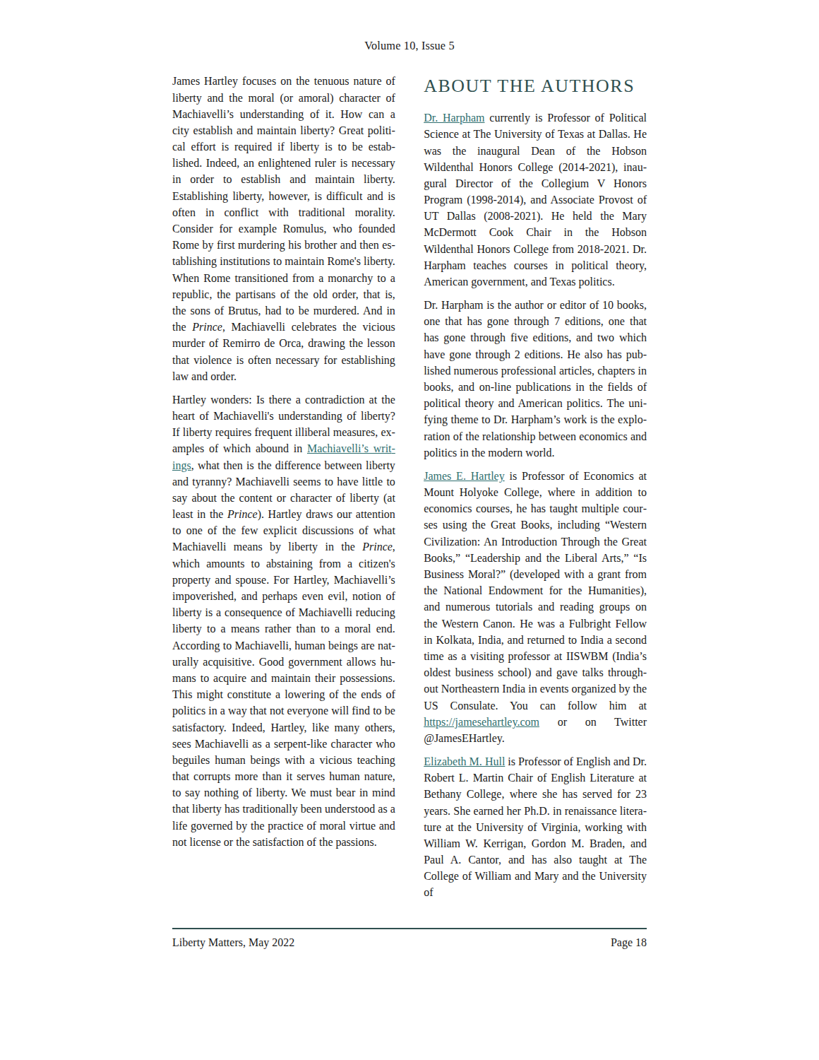Volume 10, Issue 5
James Hartley focuses on the tenuous nature of liberty and the moral (or amoral) character of Machiavelli’s understanding of it. How can a city establish and maintain liberty? Great political effort is required if liberty is to be established. Indeed, an enlightened ruler is necessary in order to establish and maintain liberty. Establishing liberty, however, is difficult and is often in conflict with traditional morality. Consider for example Romulus, who founded Rome by first murdering his brother and then establishing institutions to maintain Rome's liberty. When Rome transitioned from a monarchy to a republic, the partisans of the old order, that is, the sons of Brutus, had to be murdered. And in the Prince, Machiavelli celebrates the vicious murder of Remirro de Orca, drawing the lesson that violence is often necessary for establishing law and order.
Hartley wonders: Is there a contradiction at the heart of Machiavelli's understanding of liberty? If liberty requires frequent illiberal measures, examples of which abound in Machiavelli’s writings, what then is the difference between liberty and tyranny? Machiavelli seems to have little to say about the content or character of liberty (at least in the Prince). Hartley draws our attention to one of the few explicit discussions of what Machiavelli means by liberty in the Prince, which amounts to abstaining from a citizen's property and spouse. For Hartley, Machiavelli’s impoverished, and perhaps even evil, notion of liberty is a consequence of Machiavelli reducing liberty to a means rather than to a moral end. According to Machiavelli, human beings are naturally acquisitive. Good government allows humans to acquire and maintain their possessions. This might constitute a lowering of the ends of politics in a way that not everyone will find to be satisfactory. Indeed, Hartley, like many others, sees Machiavelli as a serpent-like character who beguiles human beings with a vicious teaching that corrupts more than it serves human nature, to say nothing of liberty. We must bear in mind that liberty has traditionally been understood as a life governed by the practice of moral virtue and not license or the satisfaction of the passions.
ABOUT THE AUTHORS
Dr. Harpham currently is Professor of Political Science at The University of Texas at Dallas. He was the inaugural Dean of the Hobson Wildenthal Honors College (2014-2021), inaugural Director of the Collegium V Honors Program (1998-2014), and Associate Provost of UT Dallas (2008-2021). He held the Mary McDermott Cook Chair in the Hobson Wildenthal Honors College from 2018-2021. Dr. Harpham teaches courses in political theory, American government, and Texas politics.
Dr. Harpham is the author or editor of 10 books, one that has gone through 7 editions, one that has gone through five editions, and two which have gone through 2 editions. He also has published numerous professional articles, chapters in books, and on-line publications in the fields of political theory and American politics. The unifying theme to Dr. Harpham’s work is the exploration of the relationship between economics and politics in the modern world.
James E. Hartley is Professor of Economics at Mount Holyoke College, where in addition to economics courses, he has taught multiple courses using the Great Books, including “Western Civilization: An Introduction Through the Great Books,” “Leadership and the Liberal Arts,” “Is Business Moral?” (developed with a grant from the National Endowment for the Humanities), and numerous tutorials and reading groups on the Western Canon. He was a Fulbright Fellow in Kolkata, India, and returned to India a second time as a visiting professor at IISWBM (India’s oldest business school) and gave talks throughout Northeastern India in events organized by the US Consulate. You can follow him at https://jamesehartley.com or on Twitter @JamesEHartley.
Elizabeth M. Hull is Professor of English and Dr. Robert L. Martin Chair of English Literature at Bethany College, where she has served for 23 years. She earned her Ph.D. in renaissance literature at the University of Virginia, working with William W. Kerrigan, Gordon M. Braden, and Paul A. Cantor, and has also taught at The College of William and Mary and the University of
Liberty Matters, May 2022 Page 18